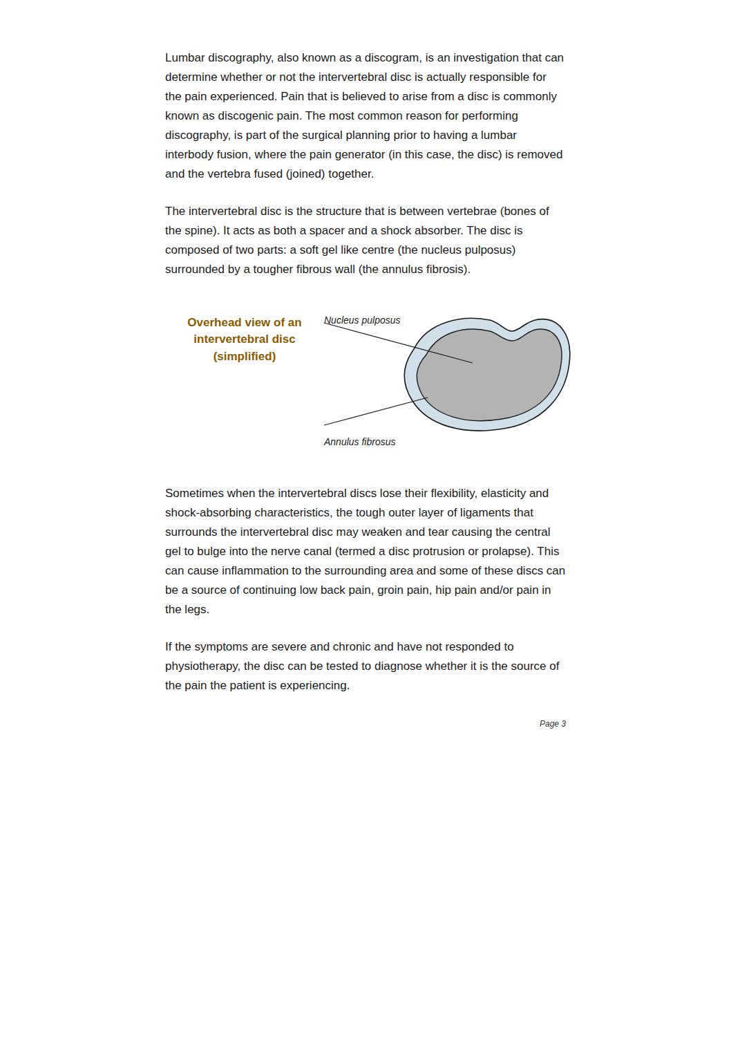Lumbar discography, also known as a discogram, is an investigation that can determine whether or not the intervertebral disc is actually responsible for the pain experienced. Pain that is believed to arise from a disc is commonly known as discogenic pain. The most common reason for performing discography, is part of the surgical planning prior to having a lumbar interbody fusion, where the pain generator (in this case, the disc) is removed and the vertebra fused (joined) together.
The intervertebral disc is the structure that is between vertebrae (bones of the spine). It acts as both a spacer and a shock absorber. The disc is composed of two parts: a soft gel like centre (the nucleus pulposus) surrounded by a tougher fibrous wall (the annulus fibrosis).
Overhead view of an intervertebral disc (simplified)
Nucleus pulposus
Annulus fibrosus
Sometimes when the intervertebral discs lose their flexibility, elasticity and shock-absorbing characteristics, the tough outer layer of ligaments that surrounds the intervertebral disc may weaken and tear causing the central gel to bulge into the nerve canal (termed a disc protrusion or prolapse). This can cause inflammation to the surrounding area and some of these discs can be a source of continuing low back pain, groin pain, hip pain and/or pain in the legs.
If the symptoms are severe and chronic and have not responded to physiotherapy, the disc can be tested to diagnose whether it is the source of the pain the patient is experiencing.
Page 3